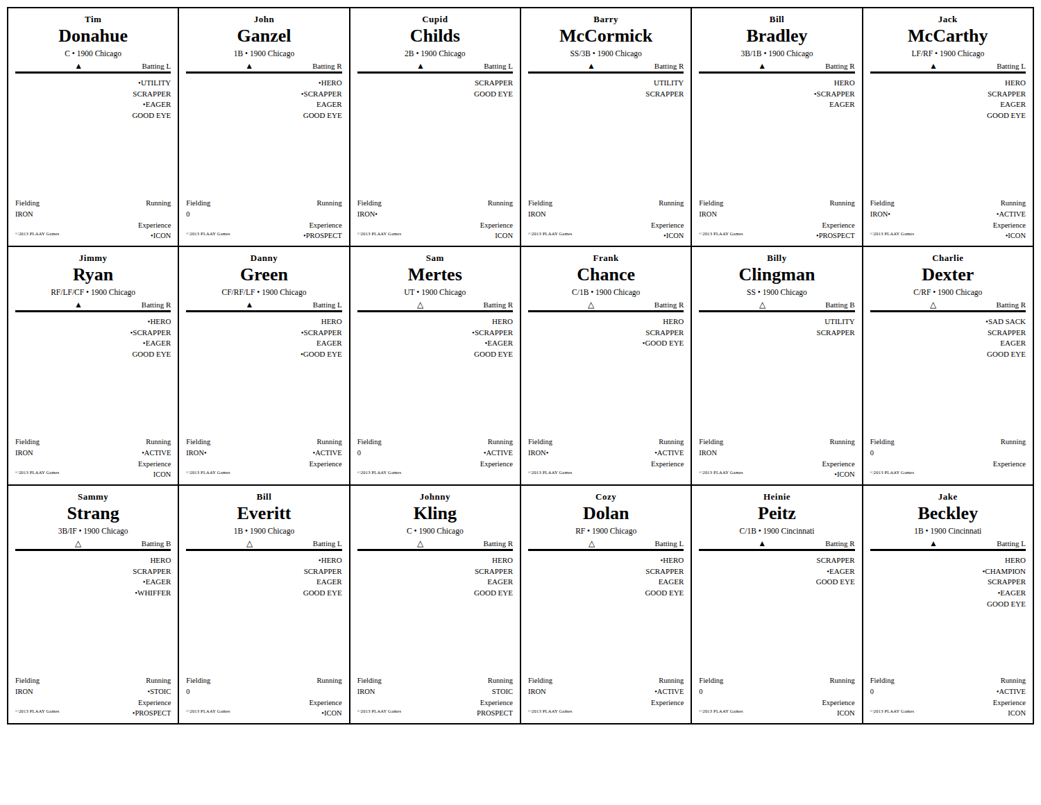| Tim Donahue C • 1900 Chicago ▲ Batting L •UTILITY SCRAPPER •EAGER GOOD EYE Fielding Running IRON Experience ©2013 PLAAY Games •ICON | John Ganzel 1B • 1900 Chicago ▲ Batting R •HERO •SCRAPPER EAGER GOOD EYE Fielding Running 0 Experience ©2013 PLAAY Games •PROSPECT | Cupid Childs 2B • 1900 Chicago ▲ Batting L SCRAPPER GOOD EYE Fielding Running IRON• Experience ©2013 PLAAY Games ICON | Barry McCormick SS/3B • 1900 Chicago ▲ Batting R UTILITY SCRAPPER Fielding Running IRON Experience ©2013 PLAAY Games •ICON | Bill Bradley 3B/1B • 1900 Chicago ▲ Batting R HERO •SCRAPPER EAGER Fielding Running IRON Experience ©2013 PLAAY Games •PROSPECT | Jack McCarthy LF/RF • 1900 Chicago ▲ Batting L HERO SCRAPPER EAGER GOOD EYE Fielding Running IRON• •ACTIVE Experience ©2013 PLAAY Games •ICON |
| Jimmy Ryan RF/LF/CF • 1900 Chicago ▲ Batting R •HERO •SCRAPPER •EAGER GOOD EYE Fielding Running IRON •ACTIVE Experience ©2013 PLAAY Games ICON | Danny Green CF/RF/LF • 1900 Chicago ▲ Batting L HERO •SCRAPPER EAGER •GOOD EYE Fielding Running IRON• •ACTIVE Experience ©2013 PLAAY Games | Sam Mertes UT • 1900 Chicago △ Batting R HERO •SCRAPPER •EAGER GOOD EYE Fielding Running 0 •ACTIVE Experience ©2013 PLAAY Games | Frank Chance C/1B • 1900 Chicago △ Batting R HERO SCRAPPER •GOOD EYE Fielding Running IRON• •ACTIVE Experience ©2013 PLAAY Games | Billy Clingman SS • 1900 Chicago △ Batting B UTILITY SCRAPPER Fielding Running IRON Experience ©2013 PLAAY Games •ICON | Charlie Dexter C/RF • 1900 Chicago △ Batting R •SAD SACK SCRAPPER EAGER GOOD EYE Fielding Running 0 Experience ©2013 PLAAY Games |
| Sammy Strang 3B/IF • 1900 Chicago △ Batting B HERO SCRAPPER •EAGER •WHIFFER Fielding Running IRON •STOIC Experience ©2013 PLAAY Games •PROSPECT | Bill Everitt 1B • 1900 Chicago △ Batting L •HERO SCRAPPER EAGER GOOD EYE Fielding Running 0 Experience ©2013 PLAAY Games •ICON | Johnny Kling C • 1900 Chicago △ Batting R HERO SCRAPPER EAGER GOOD EYE Fielding Running IRON STOIC Experience ©2013 PLAAY Games PROSPECT | Cozy Dolan RF • 1900 Chicago △ Batting L •HERO SCRAPPER EAGER GOOD EYE Fielding Running IRON •ACTIVE Experience ©2013 PLAAY Games | Heinie Peitz C/1B • 1900 Cincinnati ▲ Batting R SCRAPPER •EAGER GOOD EYE Fielding Running 0 Experience ©2013 PLAAY Games ICON | Jake Beckley 1B • 1900 Cincinnati ▲ Batting L HERO •CHAMPION SCRAPPER •EAGER GOOD EYE Fielding Running 0 •ACTIVE Experience ©2013 PLAAY Games ICON |